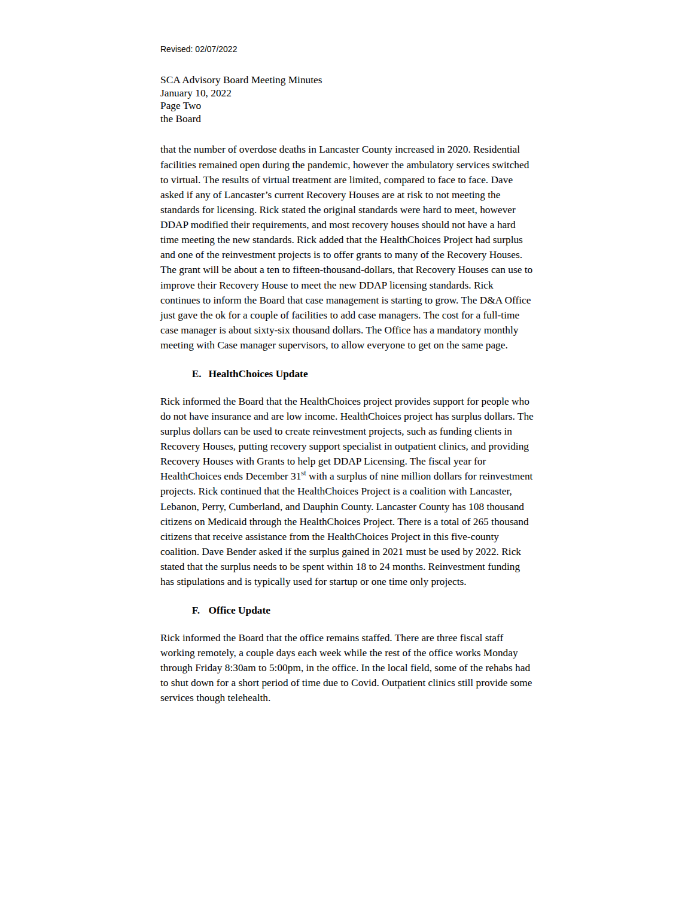Revised: 02/07/2022
SCA Advisory Board Meeting Minutes
January 10, 2022
Page Two
the Board
that the number of overdose deaths in Lancaster County increased in 2020. Residential facilities remained open during the pandemic, however the ambulatory services switched to virtual. The results of virtual treatment are limited, compared to face to face. Dave asked if any of Lancaster’s current Recovery Houses are at risk to not meeting the standards for licensing. Rick stated the original standards were hard to meet, however DDAP modified their requirements, and most recovery houses should not have a hard time meeting the new standards. Rick added that the HealthChoices Project had surplus and one of the reinvestment projects is to offer grants to many of the Recovery Houses. The grant will be about a ten to fifteen-thousand-dollars, that Recovery Houses can use to improve their Recovery House to meet the new DDAP licensing standards. Rick continues to inform the Board that case management is starting to grow. The D&A Office just gave the ok for a couple of facilities to add case managers. The cost for a full-time case manager is about sixty-six thousand dollars. The Office has a mandatory monthly meeting with Case manager supervisors, to allow everyone to get on the same page.
E. HealthChoices Update
Rick informed the Board that the HealthChoices project provides support for people who do not have insurance and are low income. HealthChoices project has surplus dollars. The surplus dollars can be used to create reinvestment projects, such as funding clients in Recovery Houses, putting recovery support specialist in outpatient clinics, and providing Recovery Houses with Grants to help get DDAP Licensing. The fiscal year for HealthChoices ends December 31st with a surplus of nine million dollars for reinvestment projects. Rick continued that the HealthChoices Project is a coalition with Lancaster, Lebanon, Perry, Cumberland, and Dauphin County. Lancaster County has 108 thousand citizens on Medicaid through the HealthChoices Project. There is a total of 265 thousand citizens that receive assistance from the HealthChoices Project in this five-county coalition. Dave Bender asked if the surplus gained in 2021 must be used by 2022. Rick stated that the surplus needs to be spent within 18 to 24 months. Reinvestment funding has stipulations and is typically used for startup or one time only projects.
F. Office Update
Rick informed the Board that the office remains staffed. There are three fiscal staff working remotely, a couple days each week while the rest of the office works Monday through Friday 8:30am to 5:00pm, in the office. In the local field, some of the rehabs had to shut down for a short period of time due to Covid. Outpatient clinics still provide some services though telehealth.